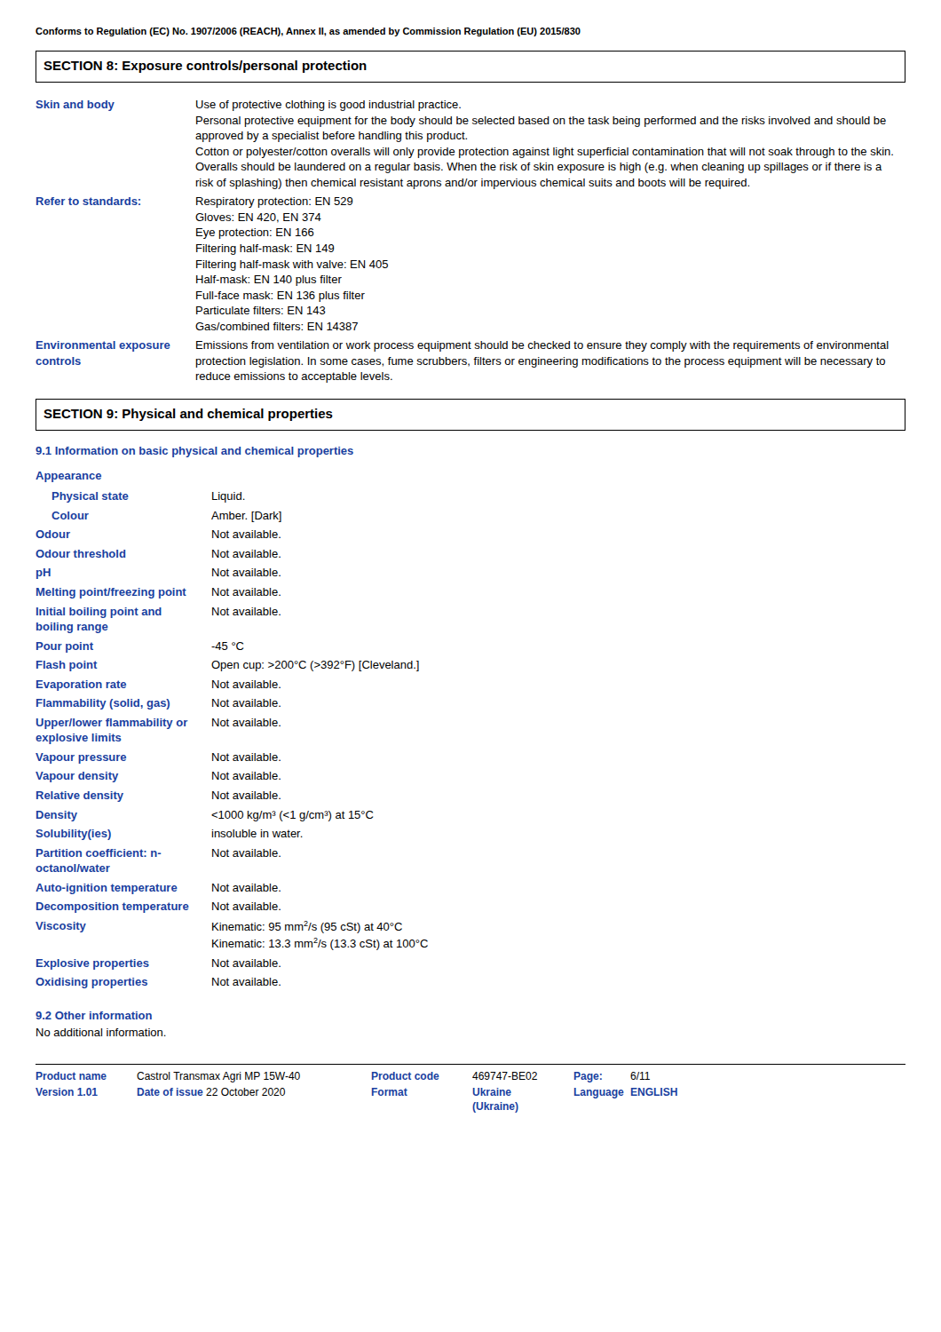Conforms to Regulation (EC) No. 1907/2006 (REACH), Annex II, as amended by Commission Regulation (EU) 2015/830
SECTION 8: Exposure controls/personal protection
| Skin and body | Use of protective clothing is good industrial practice. Personal protective equipment for the body should be selected based on the task being performed and the risks involved and should be approved by a specialist before handling this product. Cotton or polyester/cotton overalls will only provide protection against light superficial contamination that will not soak through to the skin. Overalls should be laundered on a regular basis. When the risk of skin exposure is high (e.g. when cleaning up spillages or if there is a risk of splashing) then chemical resistant aprons and/or impervious chemical suits and boots will be required. |
| Refer to standards: | Respiratory protection: EN 529 Gloves: EN 420, EN 374 Eye protection: EN 166 Filtering half-mask: EN 149 Filtering half-mask with valve: EN 405 Half-mask: EN 140 plus filter Full-face mask: EN 136 plus filter Particulate filters: EN 143 Gas/combined filters: EN 14387 |
| Environmental exposure controls | Emissions from ventilation or work process equipment should be checked to ensure they comply with the requirements of environmental protection legislation. In some cases, fume scrubbers, filters or engineering modifications to the process equipment will be necessary to reduce emissions to acceptable levels. |
SECTION 9: Physical and chemical properties
9.1 Information on basic physical and chemical properties
Appearance
| Physical state | Liquid. |
| Colour | Amber. [Dark] |
| Odour | Not available. |
| Odour threshold | Not available. |
| pH | Not available. |
| Melting point/freezing point | Not available. |
| Initial boiling point and boiling range | Not available. |
| Pour point | -45 °C |
| Flash point | Open cup: >200°C (>392°F) [Cleveland.] |
| Evaporation rate | Not available. |
| Flammability (solid, gas) | Not available. |
| Upper/lower flammability or explosive limits | Not available. |
| Vapour pressure | Not available. |
| Vapour density | Not available. |
| Relative density | Not available. |
| Density | <1000 kg/m³ (<1 g/cm³) at 15°C |
| Solubility(ies) | insoluble in water. |
| Partition coefficient: n-octanol/water | Not available. |
| Auto-ignition temperature | Not available. |
| Decomposition temperature | Not available. |
| Viscosity | Kinematic: 95 mm 2 /s (95 cSt) at 40°C Kinematic: 13.3 mm 2 /s (13.3 cSt) at 100°C |
| Explosive properties | Not available. |
| Oxidising properties | Not available. |
9.2 Other information
No additional information.
| Product name | Castrol Transmax Agri MP 15W-40 | Product code | 469747-BE02 | Page: | 6/11 |
| Version 1.01 | Date of issue 22 October 2020 | Format | Ukraine (Ukraine) | Language | ENGLISH |